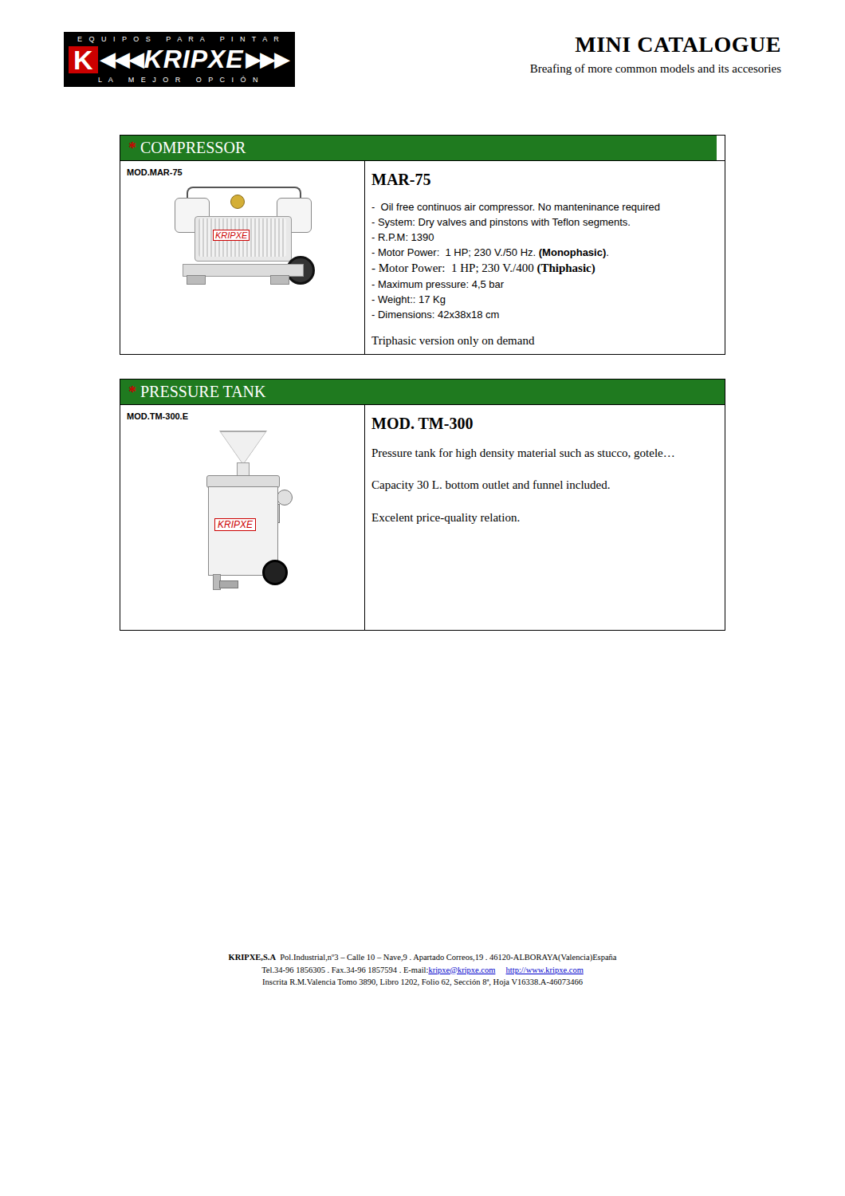E Q U I P O S P A R A P I N T A R
K ◀◀◀ KRIPXE ▶▶▶
L A M E J O R O P C I Ó N
MINI CATALOGUE
Breafing of more common models and its accesories
* COMPRESSOR
| MOD.MAR-75 KRIPXE | MAR-75 - Oil free continuos air compressor. No manteninance required - System: Dry valves and pinstons with Teflon segments. - R.P.M: 1390 - Motor Power: 1 HP; 230 V./50 Hz. (Monophasic) . - Motor Power: 1 HP; 230 V./400 (Thiphasic) - Maximum pressure: 4,5 bar - Weight:: 17 Kg - Dimensions: 42x38x18 cm Triphasic version only on demand |
* PRESSURE TANK
| MOD.TM-300.E KRIPXE | MOD. TM-300 Pressure tank for high density material such as stucco, gotele… Capacity 30 L. bottom outlet and funnel included. Excelent price-quality relation. |
KRIPXE,S.A Pol.Industrial,nº3 – Calle 10 – Nave,9 . Apartado Correos,19 . 46120-ALBORAYA(Valencia)España
Tel.34-96 1856305 . Fax.34-96 1857594 . E-mail:kripxe@kripxe.com http://www.kripxe.com
Inscrita R.M.Valencia Tomo 3890, Libro 1202, Folio 62, Sección 8ª, Hoja V16338.A-46073466